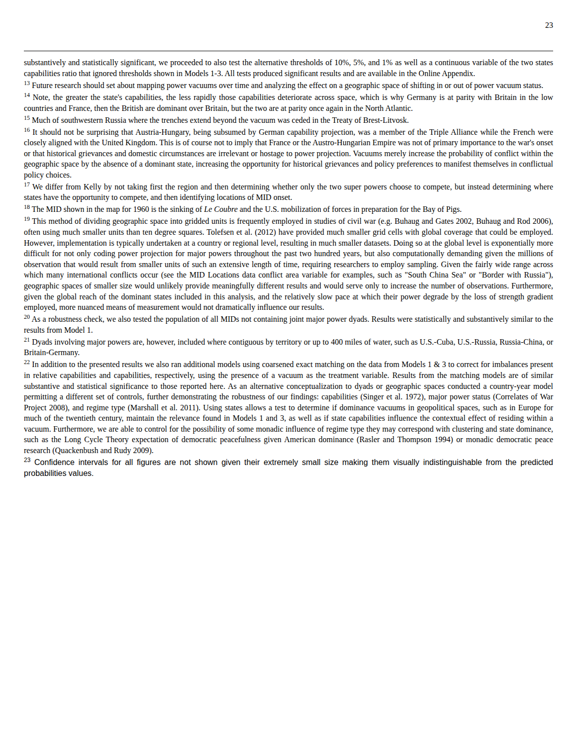23
substantively and statistically significant, we proceeded to also test the alternative thresholds of 10%, 5%, and 1% as well as a continuous variable of the two states capabilities ratio that ignored thresholds shown in Models 1-3. All tests produced significant results and are available in the Online Appendix.
13 Future research should set about mapping power vacuums over time and analyzing the effect on a geographic space of shifting in or out of power vacuum status.
14 Note, the greater the state's capabilities, the less rapidly those capabilities deteriorate across space, which is why Germany is at parity with Britain in the low countries and France, then the British are dominant over Britain, but the two are at parity once again in the North Atlantic.
15 Much of southwestern Russia where the trenches extend beyond the vacuum was ceded in the Treaty of Brest-Litvosk.
16 It should not be surprising that Austria-Hungary, being subsumed by German capability projection, was a member of the Triple Alliance while the French were closely aligned with the United Kingdom. This is of course not to imply that France or the Austro-Hungarian Empire was not of primary importance to the war's onset or that historical grievances and domestic circumstances are irrelevant or hostage to power projection. Vacuums merely increase the probability of conflict within the geographic space by the absence of a dominant state, increasing the opportunity for historical grievances and policy preferences to manifest themselves in conflictual policy choices.
17 We differ from Kelly by not taking first the region and then determining whether only the two super powers choose to compete, but instead determining where states have the opportunity to compete, and then identifying locations of MID onset.
18 The MID shown in the map for 1960 is the sinking of Le Coubre and the U.S. mobilization of forces in preparation for the Bay of Pigs.
19 This method of dividing geographic space into gridded units is frequently employed in studies of civil war (e.g. Buhaug and Gates 2002, Buhaug and Rod 2006), often using much smaller units than ten degree squares. Tolefsen et al. (2012) have provided much smaller grid cells with global coverage that could be employed. However, implementation is typically undertaken at a country or regional level, resulting in much smaller datasets. Doing so at the global level is exponentially more difficult for not only coding power projection for major powers throughout the past two hundred years, but also computationally demanding given the millions of observation that would result from smaller units of such an extensive length of time, requiring researchers to employ sampling. Given the fairly wide range across which many international conflicts occur (see the MID Locations data conflict area variable for examples, such as "South China Sea" or "Border with Russia"), geographic spaces of smaller size would unlikely provide meaningfully different results and would serve only to increase the number of observations. Furthermore, given the global reach of the dominant states included in this analysis, and the relatively slow pace at which their power degrade by the loss of strength gradient employed, more nuanced means of measurement would not dramatically influence our results.
20 As a robustness check, we also tested the population of all MIDs not containing joint major power dyads. Results were statistically and substantively similar to the results from Model 1.
21 Dyads involving major powers are, however, included where contiguous by territory or up to 400 miles of water, such as U.S.-Cuba, U.S.-Russia, Russia-China, or Britain-Germany.
22 In addition to the presented results we also ran additional models using coarsened exact matching on the data from Models 1 & 3 to correct for imbalances present in relative capabilities and capabilities, respectively, using the presence of a vacuum as the treatment variable. Results from the matching models are of similar substantive and statistical significance to those reported here. As an alternative conceptualization to dyads or geographic spaces conducted a country-year model permitting a different set of controls, further demonstrating the robustness of our findings: capabilities (Singer et al. 1972), major power status (Correlates of War Project 2008), and regime type (Marshall et al. 2011). Using states allows a test to determine if dominance vacuums in geopolitical spaces, such as in Europe for much of the twentieth century, maintain the relevance found in Models 1 and 3, as well as if state capabilities influence the contextual effect of residing within a vacuum. Furthermore, we are able to control for the possibility of some monadic influence of regime type they may correspond with clustering and state dominance, such as the Long Cycle Theory expectation of democratic peacefulness given American dominance (Rasler and Thompson 1994) or monadic democratic peace research (Quackenbush and Rudy 2009).
23 Confidence intervals for all figures are not shown given their extremely small size making them visually indistinguishable from the predicted probabilities values.